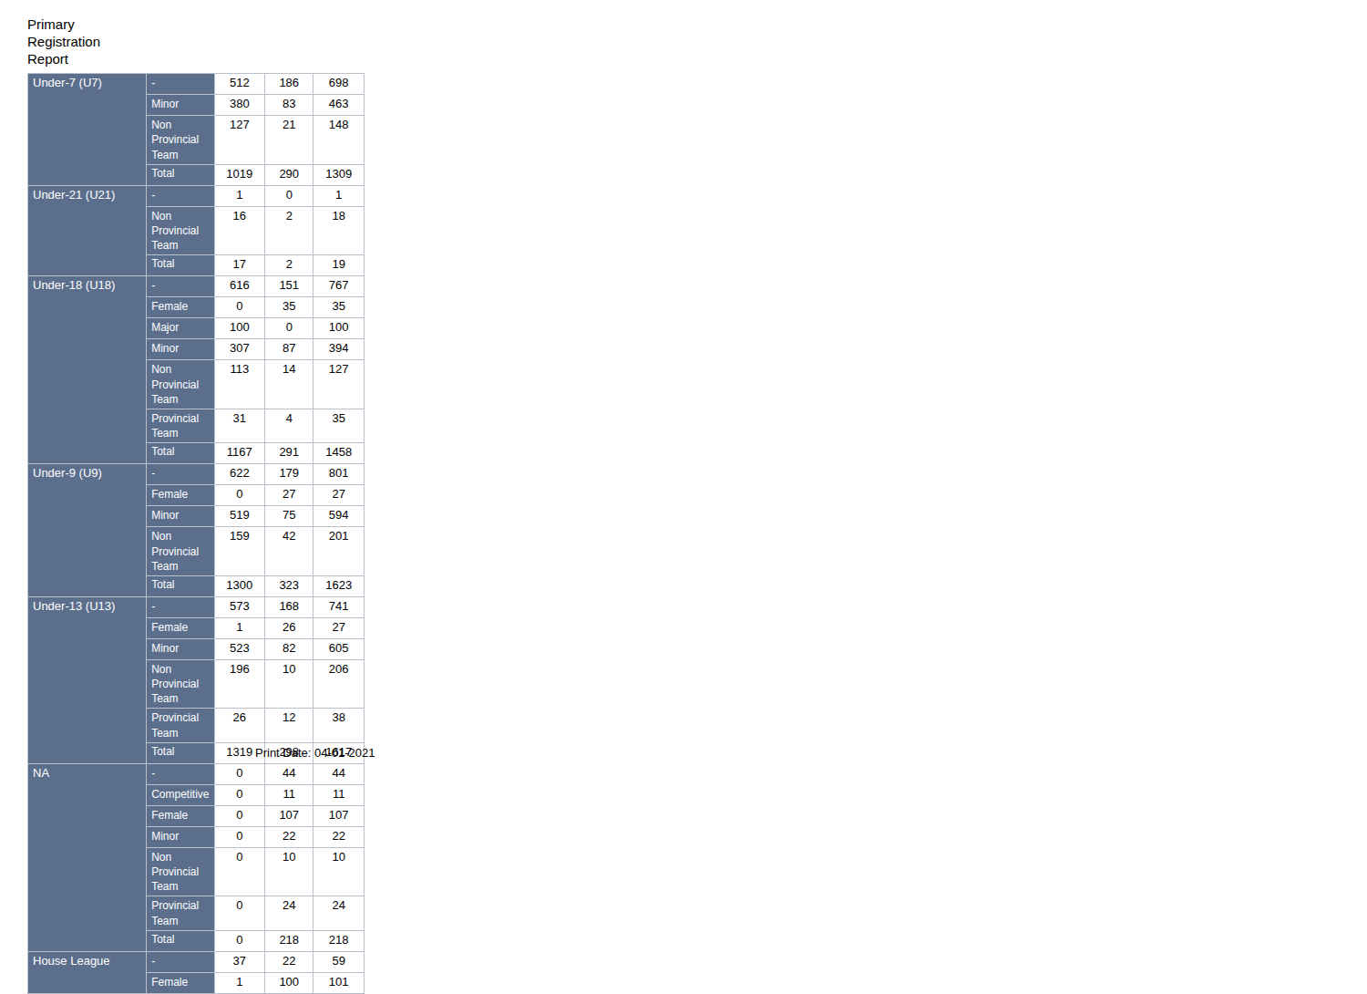Primary Registration Report
| Under-7 (U7) | - | 512 | 186 | 698 |
| Minor | 380 | 83 | 463 |
| Non Provincial Team | 127 | 21 | 148 |
| Total | 1019 | 290 | 1309 |
| Under-21 (U21) | - | 1 | 0 | 1 |
| Non Provincial Team | 16 | 2 | 18 |
| Total | 17 | 2 | 19 |
| Under-18 (U18) | - | 616 | 151 | 767 |
| Female | 0 | 35 | 35 |
| Major | 100 | 0 | 100 |
| Minor | 307 | 87 | 394 |
| Non Provincial Team | 113 | 14 | 127 |
| Provincial Team | 31 | 4 | 35 |
| Total | 1167 | 291 | 1458 |
| Under-9 (U9) | - | 622 | 179 | 801 |
| Female | 0 | 27 | 27 |
| Minor | 519 | 75 | 594 |
| Non Provincial Team | 159 | 42 | 201 |
| Total | 1300 | 323 | 1623 |
| Under-13 (U13) | - | 573 | 168 | 741 |
| Female | 1 | 26 | 27 |
| Minor | 523 | 82 | 605 |
| Non Provincial Team | 196 | 10 | 206 |
| Provincial Team | 26 | 12 | 38 |
| Total | 1319 | 298 | 1617 |
| NA | - | 0 | 44 | 44 |
| Competitive | 0 | 11 | 11 |
| Female | 0 | 107 | 107 |
| Minor | 0 | 22 | 22 |
| Non Provincial Team | 0 | 10 | 10 |
| Provincial Team | 0 | 24 | 24 |
| Total | 0 | 218 | 218 |
| House League | - | 37 | 22 | 59 |
| Female | 1 | 100 | 101 |
Print Date: 04-01-2021